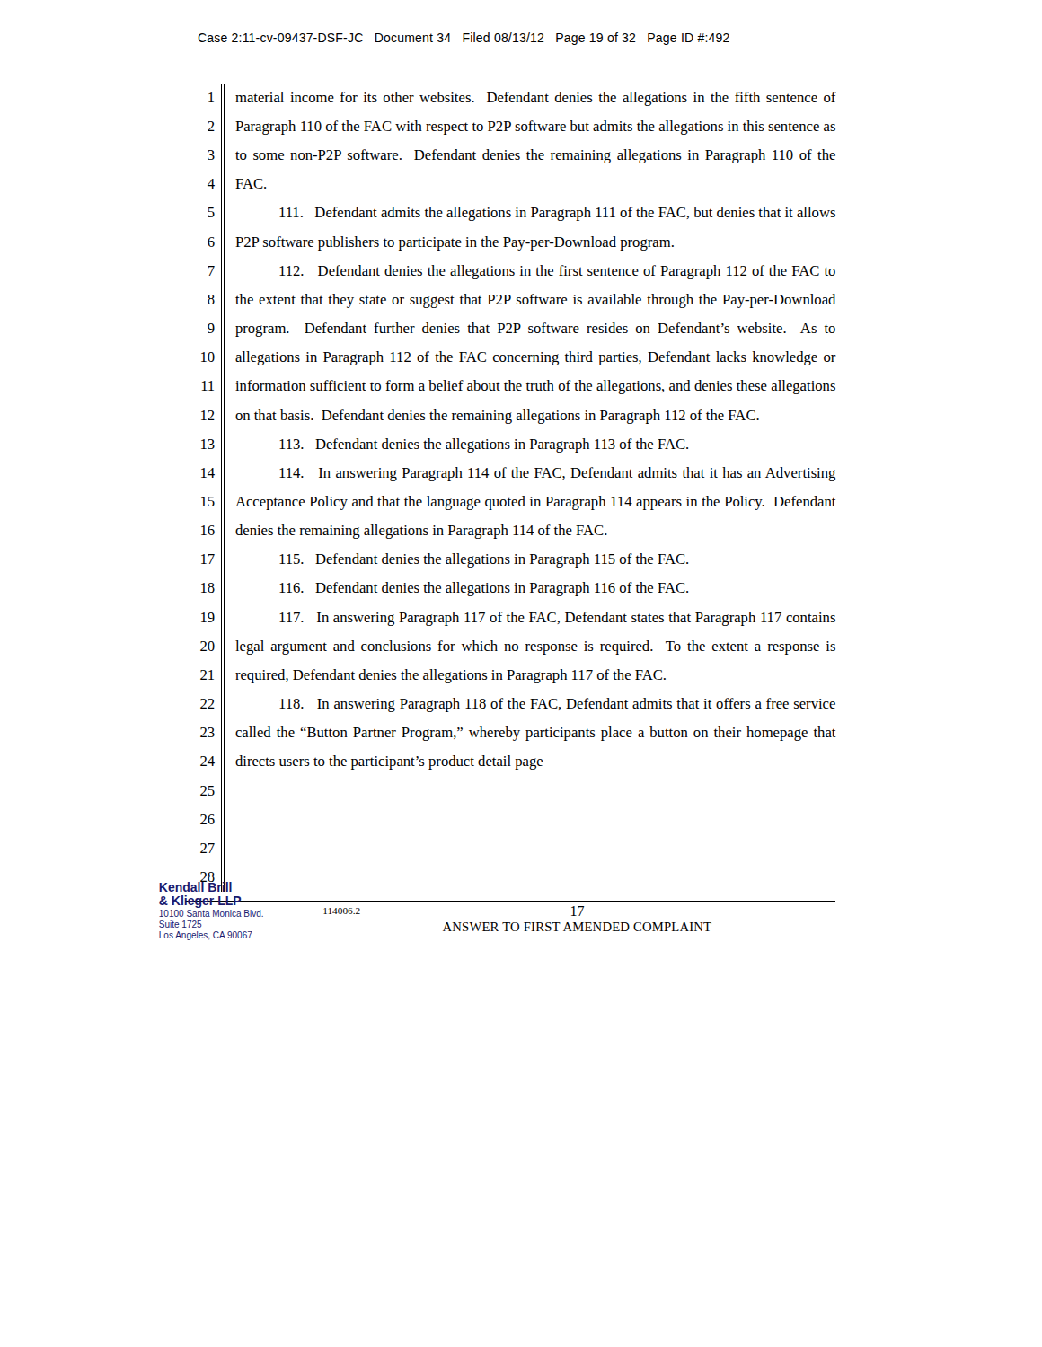Case 2:11-cv-09437-DSF-JC Document 34 Filed 08/13/12 Page 19 of 32 Page ID #:492
1
2
3
4
5
6
7
8
9
10
11
12
13
14
15
16
17
18
19
20
21
22
23
24
25
26
27
28
material income for its other websites. Defendant denies the allegations in the fifth sentence of Paragraph 110 of the FAC with respect to P2P software but admits the allegations in this sentence as to some non-P2P software. Defendant denies the remaining allegations in Paragraph 110 of the FAC.
111. Defendant admits the allegations in Paragraph 111 of the FAC, but denies that it allows P2P software publishers to participate in the Pay-per-Download program.
112. Defendant denies the allegations in the first sentence of Paragraph 112 of the FAC to the extent that they state or suggest that P2P software is available through the Pay-per-Download program. Defendant further denies that P2P software resides on Defendant’s website. As to allegations in Paragraph 112 of the FAC concerning third parties, Defendant lacks knowledge or information sufficient to form a belief about the truth of the allegations, and denies these allegations on that basis. Defendant denies the remaining allegations in Paragraph 112 of the FAC.
113. Defendant denies the allegations in Paragraph 113 of the FAC.
114. In answering Paragraph 114 of the FAC, Defendant admits that it has an Advertising Acceptance Policy and that the language quoted in Paragraph 114 appears in the Policy. Defendant denies the remaining allegations in Paragraph 114 of the FAC.
115. Defendant denies the allegations in Paragraph 115 of the FAC.
116. Defendant denies the allegations in Paragraph 116 of the FAC.
117. In answering Paragraph 117 of the FAC, Defendant states that Paragraph 117 contains legal argument and conclusions for which no response is required. To the extent a response is required, Defendant denies the allegations in Paragraph 117 of the FAC.
118. In answering Paragraph 118 of the FAC, Defendant admits that it offers a free service called the “Button Partner Program,” whereby participants place a button on their homepage that directs users to the participant’s product detail page
114006.2
17
ANSWER TO FIRST AMENDED COMPLAINT
Kendall Brill
& Klieger LLP
10100 Santa Monica Blvd.
Suite 1725
Los Angeles, CA 90067